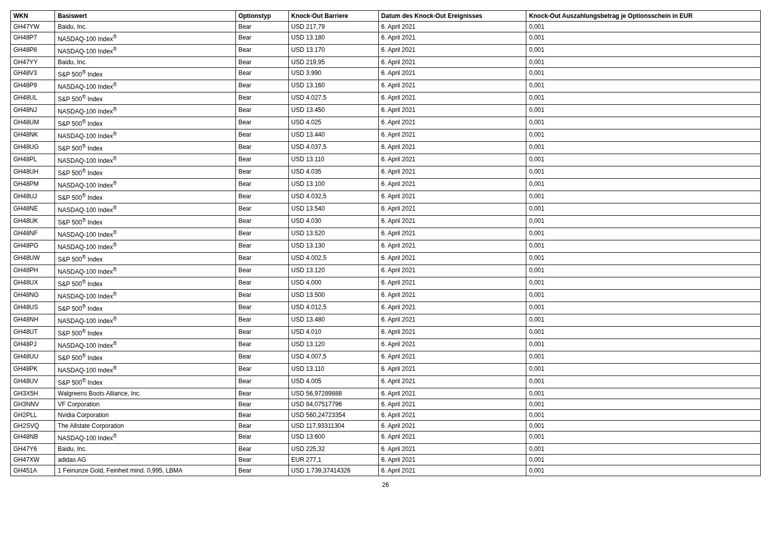| WKN | Basiswert | Optionstyp | Knock-Out Barriere | Datum des Knock-Out Ereignisses | Knock-Out Auszahlungsbetrag je Optionsschein in EUR |
| --- | --- | --- | --- | --- | --- |
| GH47YW | Baidu, Inc. | Bear | USD 217,79 | 6. April 2021 | 0,001 |
| GH48P7 | NASDAQ-100 Index ® | Bear | USD 13.180 | 6. April 2021 | 0,001 |
| GH48P8 | NASDAQ-100 Index ® | Bear | USD 13.170 | 6. April 2021 | 0,001 |
| GH47YY | Baidu, Inc. | Bear | USD 219,95 | 6. April 2021 | 0,001 |
| GH48V3 | S&P 500 ® Index | Bear | USD 3.990 | 6. April 2021 | 0,001 |
| GH48P9 | NASDAQ-100 Index ® | Bear | USD 13.160 | 6. April 2021 | 0,001 |
| GH48UL | S&P 500 ® Index | Bear | USD 4.027,5 | 6. April 2021 | 0,001 |
| GH48NJ | NASDAQ-100 Index ® | Bear | USD 13.450 | 6. April 2021 | 0,001 |
| GH48UM | S&P 500 ® Index | Bear | USD 4.025 | 6. April 2021 | 0,001 |
| GH48NK | NASDAQ-100 Index ® | Bear | USD 13.440 | 6. April 2021 | 0,001 |
| GH48UG | S&P 500 ® Index | Bear | USD 4.037,5 | 6. April 2021 | 0,001 |
| GH48PL | NASDAQ-100 Index ® | Bear | USD 13.110 | 6. April 2021 | 0,001 |
| GH48UH | S&P 500 ® Index | Bear | USD 4.035 | 6. April 2021 | 0,001 |
| GH48PM | NASDAQ-100 Index ® | Bear | USD 13.100 | 6. April 2021 | 0,001 |
| GH48UJ | S&P 500 ® Index | Bear | USD 4.032,5 | 6. April 2021 | 0,001 |
| GH48NE | NASDAQ-100 Index ® | Bear | USD 13.540 | 6. April 2021 | 0,001 |
| GH48UK | S&P 500 ® Index | Bear | USD 4.030 | 6. April 2021 | 0,001 |
| GH48NF | NASDAQ-100 Index ® | Bear | USD 13.520 | 6. April 2021 | 0,001 |
| GH48PG | NASDAQ-100 Index ® | Bear | USD 13.130 | 6. April 2021 | 0,001 |
| GH48UW | S&P 500 ® Index | Bear | USD 4.002,5 | 6. April 2021 | 0,001 |
| GH48PH | NASDAQ-100 Index ® | Bear | USD 13.120 | 6. April 2021 | 0,001 |
| GH48UX | S&P 500 ® Index | Bear | USD 4.000 | 6. April 2021 | 0,001 |
| GH48NG | NASDAQ-100 Index ® | Bear | USD 13.500 | 6. April 2021 | 0,001 |
| GH48US | S&P 500 ® Index | Bear | USD 4.012,5 | 6. April 2021 | 0,001 |
| GH48NH | NASDAQ-100 Index ® | Bear | USD 13.480 | 6. April 2021 | 0,001 |
| GH48UT | S&P 500 ® Index | Bear | USD 4.010 | 6. April 2021 | 0,001 |
| GH48PJ | NASDAQ-100 Index ® | Bear | USD 13.120 | 6. April 2021 | 0,001 |
| GH48UU | S&P 500 ® Index | Bear | USD 4.007,5 | 6. April 2021 | 0,001 |
| GH48PK | NASDAQ-100 Index ® | Bear | USD 13.110 | 6. April 2021 | 0,001 |
| GH48UV | S&P 500 ® Index | Bear | USD 4.005 | 6. April 2021 | 0,001 |
| GH3X5H | Walgreens Boots Alliance, Inc. | Bear | USD 56,97289888 | 6. April 2021 | 0,001 |
| GH3NNV | VF Corporation | Bear | USD 84,07517796 | 6. April 2021 | 0,001 |
| GH2PLL | Nvidia Corporation | Bear | USD 560,24723354 | 6. April 2021 | 0,001 |
| GH2SVQ | The Allstate Corporation | Bear | USD 117,93311304 | 6. April 2021 | 0,001 |
| GH48NB | NASDAQ-100 Index ® | Bear | USD 13.600 | 6. April 2021 | 0,001 |
| GH47Y6 | Baidu, Inc. | Bear | USD 225,32 | 6. April 2021 | 0,001 |
| GH47XW | adidas AG | Bear | EUR 277,1 | 6. April 2021 | 0,001 |
| GH451A | 1 Feinunze Gold, Feinheit mind. 0,995, LBMA | Bear | USD 1.739,37414326 | 6. April 2021 | 0,001 |
26